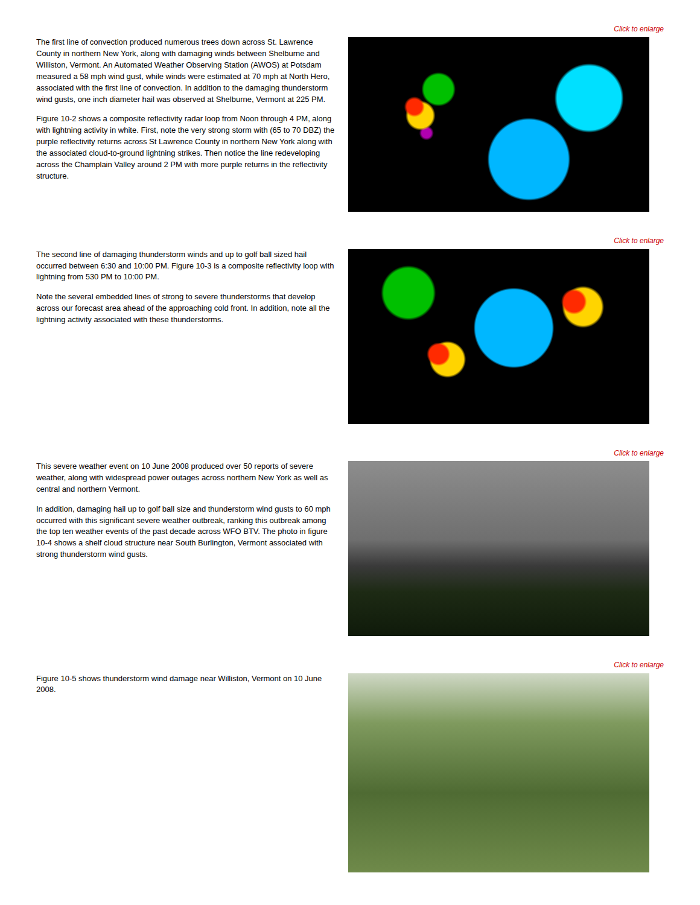Click to enlarge
The first line of convection produced numerous trees down across St. Lawrence County in northern New York, along with damaging winds between Shelburne and Williston, Vermont. An Automated Weather Observing Station (AWOS) at Potsdam measured a 58 mph wind gust, while winds were estimated at 70 mph at North Hero, associated with the first line of convection. In addition to the damaging thunderstorm wind gusts, one inch diameter hail was observed at Shelburne, Vermont at 225 PM.
Figure 10-2 shows a composite reflectivity radar loop from Noon through 4 PM, along with lightning activity in white. First, note the very strong storm with (65 to 70 DBZ) the purple reflectivity returns across St Lawrence County in northern New York along with the associated cloud-to-ground lightning strikes. Then notice the line redeveloping across the Champlain Valley around 2 PM with more purple returns in the reflectivity structure.
Click to enlarge
The second line of damaging thunderstorm winds and up to golf ball sized hail occurred between 6:30 and 10:00 PM. Figure 10-3 is a composite reflectivity loop with lightning from 530 PM to 10:00 PM.
Note the several embedded lines of strong to severe thunderstorms that develop across our forecast area ahead of the approaching cold front. In addition, note all the lightning activity associated with these thunderstorms.
Click to enlarge
This severe weather event on 10 June 2008 produced over 50 reports of severe weather, along with widespread power outages across northern New York as well as central and northern Vermont.
In addition, damaging hail up to golf ball size and thunderstorm wind gusts to 60 mph occurred with this significant severe weather outbreak, ranking this outbreak among the top ten weather events of the past decade across WFO BTV. The photo in figure 10-4 shows a shelf cloud structure near South Burlington, Vermont associated with strong thunderstorm wind gusts.
Click to enlarge
Figure 10-5 shows thunderstorm wind damage near Williston, Vermont on 10 June 2008.